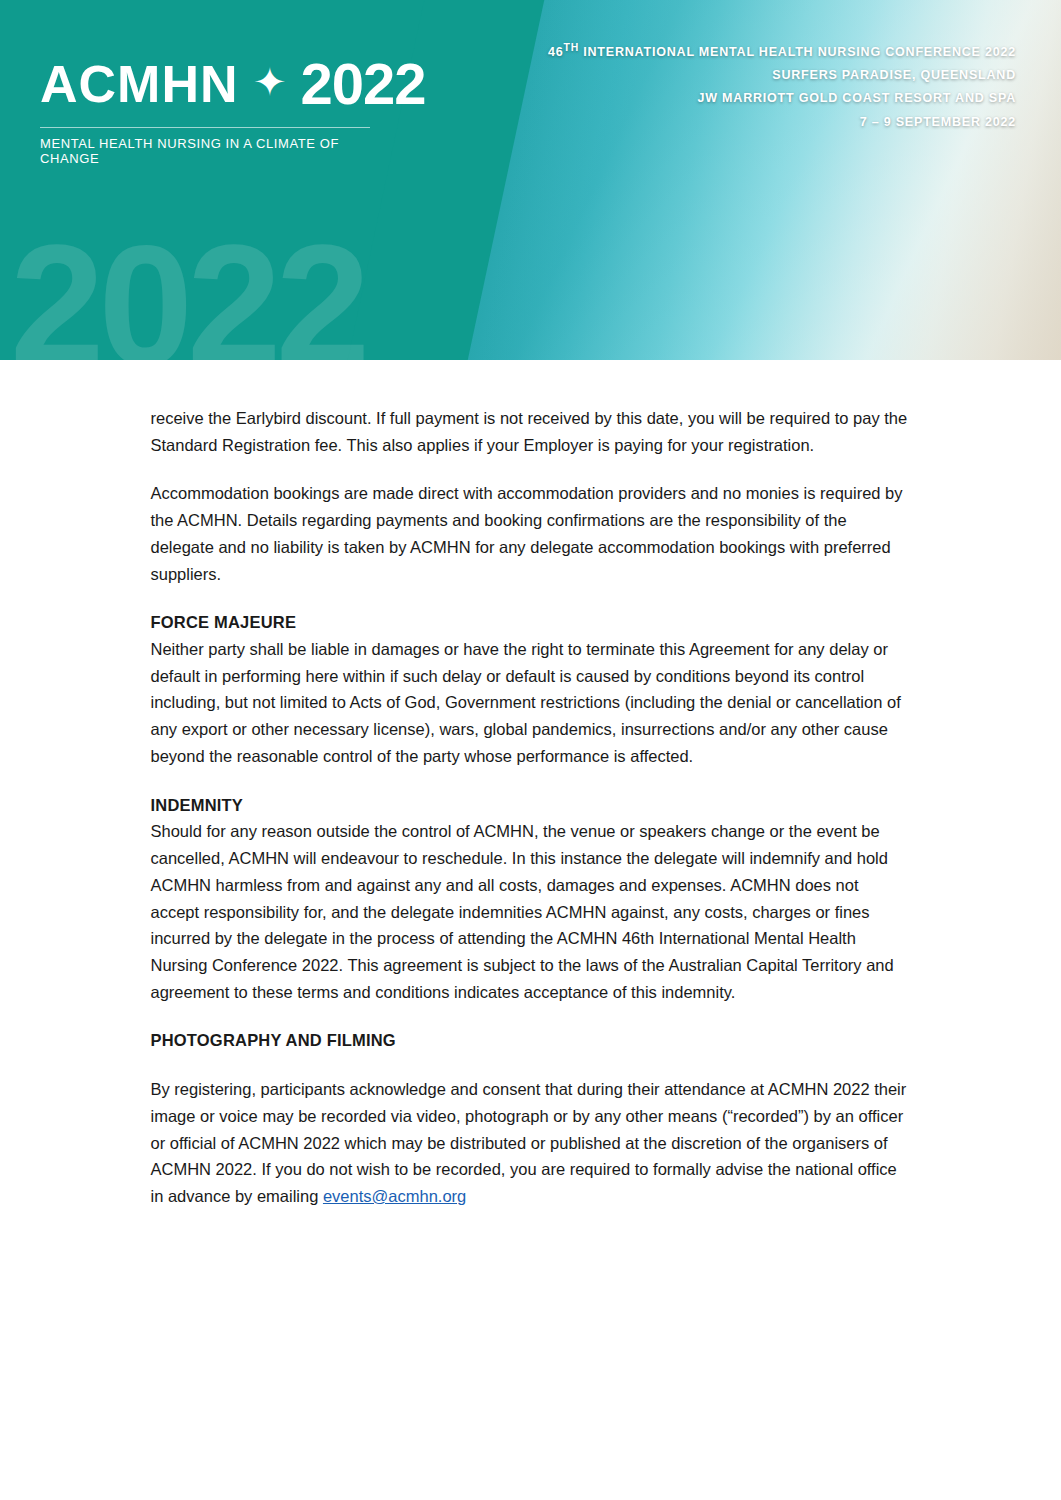2022
ACMHN ✦ 2022
Mental Health Nursing in a Climate of Change
46TH INTERNATIONAL MENTAL HEALTH NURSING CONFERENCE 2022
SURFERS PARADISE, QUEENSLAND
JW MARRIOTT GOLD COAST RESORT AND SPA
7 – 9 SEPTEMBER 2022
receive the Earlybird discount. If full payment is not received by this date, you will be required to pay the Standard Registration fee. This also applies if your Employer is paying for your registration.
Accommodation bookings are made direct with accommodation providers and no monies is required by the ACMHN. Details regarding payments and booking confirmations are the responsibility of the delegate and no liability is taken by ACMHN for any delegate accommodation bookings with preferred suppliers.
Force Majeure
Neither party shall be liable in damages or have the right to terminate this Agreement for any delay or default in performing here within if such delay or default is caused by conditions beyond its control including, but not limited to Acts of God, Government restrictions (including the denial or cancellation of any export or other necessary license), wars, global pandemics, insurrections and/or any other cause beyond the reasonable control of the party whose performance is affected.
Indemnity
Should for any reason outside the control of ACMHN, the venue or speakers change or the event be cancelled, ACMHN will endeavour to reschedule. In this instance the delegate will indemnify and hold ACMHN harmless from and against any and all costs, damages and expenses. ACMHN does not accept responsibility for, and the delegate indemnities ACMHN against, any costs, charges or fines incurred by the delegate in the process of attending the ACMHN 46th International Mental Health Nursing Conference 2022. This agreement is subject to the laws of the Australian Capital Territory and agreement to these terms and conditions indicates acceptance of this indemnity.
Photography and Filming
By registering, participants acknowledge and consent that during their attendance at ACMHN 2022 their image or voice may be recorded via video, photograph or by any other means (“recorded”) by an officer or official of ACMHN 2022 which may be distributed or published at the discretion of the organisers of ACMHN 2022. If you do not wish to be recorded, you are required to formally advise the national office in advance by emailing events@acmhn.org